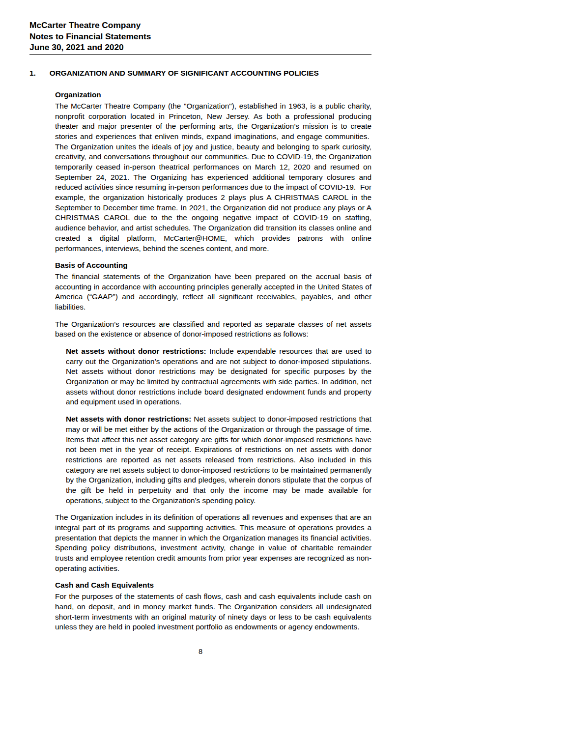McCarter Theatre Company
Notes to Financial Statements
June 30, 2021 and 2020
1.
ORGANIZATION AND SUMMARY OF SIGNIFICANT ACCOUNTING POLICIES
Organization
The McCarter Theatre Company (the "Organization"), established in 1963, is a public charity, nonprofit corporation located in Princeton, New Jersey. As both a professional producing theater and major presenter of the performing arts, the Organization’s mission is to create stories and experiences that enliven minds, expand imaginations, and engage communities. The Organization unites the ideals of joy and justice, beauty and belonging to spark curiosity, creativity, and conversations throughout our communities. Due to COVID-19, the Organization temporarily ceased in-person theatrical performances on March 12, 2020 and resumed on September 24, 2021. The Organizing has experienced additional temporary closures and reduced activities since resuming in-person performances due to the impact of COVID-19. For example, the organization historically produces 2 plays plus A CHRISTMAS CAROL in the September to December time frame. In 2021, the Organization did not produce any plays or A CHRISTMAS CAROL due to the the ongoing negative impact of COVID-19 on staffing, audience behavior, and artist schedules. The Organization did transition its classes online and created a digital platform, McCarter@HOME, which provides patrons with online performances, interviews, behind the scenes content, and more.
Basis of Accounting
The financial statements of the Organization have been prepared on the accrual basis of accounting in accordance with accounting principles generally accepted in the United States of America (“GAAP”) and accordingly, reflect all significant receivables, payables, and other liabilities.
The Organization’s resources are classified and reported as separate classes of net assets based on the existence or absence of donor-imposed restrictions as follows:
Net assets without donor restrictions: Include expendable resources that are used to carry out the Organization’s operations and are not subject to donor-imposed stipulations. Net assets without donor restrictions may be designated for specific purposes by the Organization or may be limited by contractual agreements with side parties. In addition, net assets without donor restrictions include board designated endowment funds and property and equipment used in operations.
Net assets with donor restrictions: Net assets subject to donor-imposed restrictions that may or will be met either by the actions of the Organization or through the passage of time. Items that affect this net asset category are gifts for which donor-imposed restrictions have not been met in the year of receipt. Expirations of restrictions on net assets with donor restrictions are reported as net assets released from restrictions. Also included in this category are net assets subject to donor-imposed restrictions to be maintained permanently by the Organization, including gifts and pledges, wherein donors stipulate that the corpus of the gift be held in perpetuity and that only the income may be made available for operations, subject to the Organization’s spending policy.
The Organization includes in its definition of operations all revenues and expenses that are an integral part of its programs and supporting activities. This measure of operations provides a presentation that depicts the manner in which the Organization manages its financial activities. Spending policy distributions, investment activity, change in value of charitable remainder trusts and employee retention credit amounts from prior year expenses are recognized as non-operating activities.
Cash and Cash Equivalents
For the purposes of the statements of cash flows, cash and cash equivalents include cash on hand, on deposit, and in money market funds. The Organization considers all undesignated short-term investments with an original maturity of ninety days or less to be cash equivalents unless they are held in pooled investment portfolio as endowments or agency endowments.
8